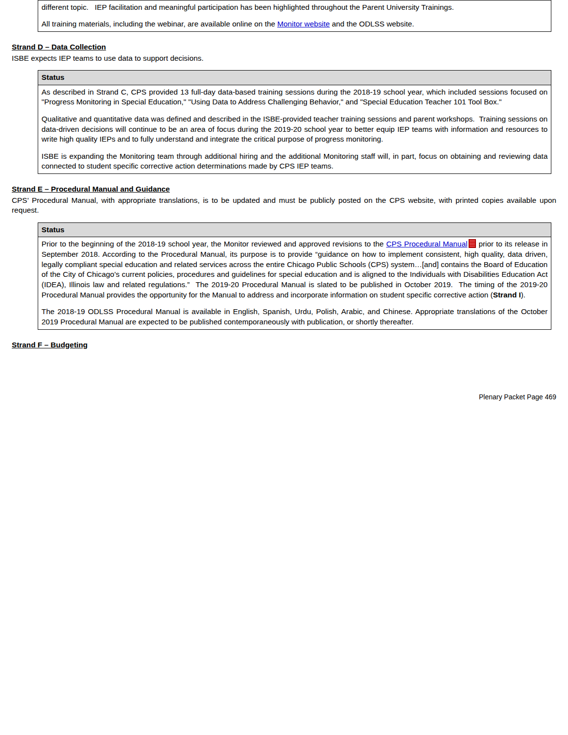| different topic. IEP facilitation and meaningful participation has been highlighted throughout the Parent University Trainings. All training materials, including the webinar, are available online on the Monitor website and the ODLSS website. |
Strand D – Data Collection
ISBE expects IEP teams to use data to support decisions.
| Status |
| --- |
| As described in Strand C, CPS provided 13 full-day data-based training sessions during the 2018-19 school year, which included sessions focused on "Progress Monitoring in Special Education," "Using Data to Address Challenging Behavior," and "Special Education Teacher 101 Tool Box." Qualitative and quantitative data was defined and described in the ISBE-provided teacher training sessions and parent workshops. Training sessions on data-driven decisions will continue to be an area of focus during the 2019-20 school year to better equip IEP teams with information and resources to write high quality IEPs and to fully understand and integrate the critical purpose of progress monitoring. ISBE is expanding the Monitoring team through additional hiring and the additional Monitoring staff will, in part, focus on obtaining and reviewing data connected to student specific corrective action determinations made by CPS IEP teams. |
Strand E – Procedural Manual and Guidance
CPS’ Procedural Manual, with appropriate translations, is to be updated and must be publicly posted on the CPS website, with printed copies available upon request.
| Status |
| --- |
| Prior to the beginning of the 2018-19 school year, the Monitor reviewed and approved revisions to the CPS Procedural Manual prior to its release in September 2018. According to the Procedural Manual, its purpose is to provide “guidance on how to implement consistent, high quality, data driven, legally compliant special education and related services across the entire Chicago Public Schools (CPS) system…[and] contains the Board of Education of the City of Chicago’s current policies, procedures and guidelines for special education and is aligned to the Individuals with Disabilities Education Act (IDEA), Illinois law and related regulations.” The 2019-20 Procedural Manual is slated to be published in October 2019. The timing of the 2019-20 Procedural Manual provides the opportunity for the Manual to address and incorporate information on student specific corrective action ( Strand I ). The 2018-19 ODLSS Procedural Manual is available in English, Spanish, Urdu, Polish, Arabic, and Chinese. Appropriate translations of the October 2019 Procedural Manual are expected to be published contemporaneously with publication, or shortly thereafter. |
Strand F – Budgeting
Plenary Packet Page 469